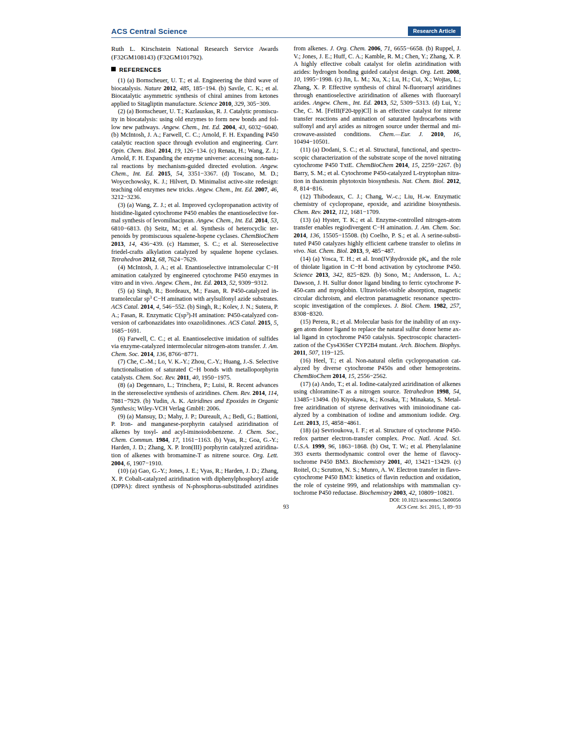ACS Central Science
Research Article
Ruth L. Kirschstein National Research Service Awards (F32GM108143) (F32GM101792).
REFERENCES
(1) (a) Bornscheuer, U. T.; et al. Engineering the third wave of biocatalysis. Nature 2012, 485, 185−194. (b) Savile, C. K.; et al. Biocatalytic asymmetric synthesis of chiral amines from ketones applied to Sitagliptin manufacture. Science 2010, 329, 305−309.
(2) (a) Bornscheuer, U. T.; Kazlauskas, R. J. Catalytic promiscuity in biocatalysis: using old enzymes to form new bonds and follow new pathways. Angew. Chem., Int. Ed. 2004, 43, 6032−6040. (b) McIntosh, J. A.; Farwell, C. C.; Arnold, F. H. Expanding P450 catalytic reaction space through evolution and engineering. Curr. Opin. Chem. Biol. 2014, 19, 126−134. (c) Renata, H.; Wang, Z. J.; Arnold, F. H. Expanding the enzyme universe: accessing non-natural reactions by mechanism-guided directed evolution. Angew. Chem., Int. Ed. 2015, 54, 3351−3367. (d) Toscano, M. D.; Woycechowsky, K. J.; Hilvert, D. Minimalist active-site redesign: teaching old enzymes new tricks. Angew. Chem., Int. Ed. 2007, 46, 3212−3236.
(3) (a) Wang, Z. J.; et al. Improved cyclopropanation activity of histidine-ligated cytochrome P450 enables the enantioselective formal synthesis of levomilnacipran. Angew. Chem., Int. Ed. 2014, 53, 6810−6813. (b) Seitz, M.; et al. Synthesis of heterocyclic terpenoids by promiscuous squalene-hopene cyclases. ChemBioChem 2013, 14, 436−439. (c) Hammer, S. C.; et al. Stereoselective friedel-crafts alkylation catalyzed by squalene hopene cyclases. Tetrahedron 2012, 68, 7624−7629.
(4) McIntosh, J. A.; et al. Enantioselective intramolecular C−H amination catalyzed by engineered cytochrome P450 enzymes in vitro and in vivo. Angew. Chem., Int. Ed. 2013, 52, 9309−9312.
(5) (a) Singh, R.; Bordeaux, M.; Fasan, R. P450-catalyzed intramolecular sp3 C−H amination with arylsulfonyl azide substrates. ACS Catal. 2014, 4, 546−552. (b) Singh, R.; Kolev, J. N.; Sutera, P. A.; Fasan, R. Enzymatic C(sp3)-H amination: P450-catalyzed conversion of carbonazidates into oxazolidinones. ACS Catal. 2015, 5, 1685−1691.
(6) Farwell, C. C.; et al. Enantioselective imidation of sulfides via enzyme-catalyzed intermolecular nitrogen-atom transfer. J. Am. Chem. Soc. 2014, 136, 8766−8771.
(7) Che, C.-M.; Lo, V. K.-Y.; Zhou, C.-Y.; Huang, J.-S. Selective functionalisation of saturated C−H bonds with metalloporphyrin catalysts. Chem. Soc. Rev. 2011, 40, 1950−1975.
(8) (a) Degennaro, L.; Trinchera, P.; Luisi, R. Recent advances in the stereoselective synthesis of aziridines. Chem. Rev. 2014, 114, 7881−7929. (b) Yudin, A. K. Aziridines and Epoxides in Organic Synthesis; Wiley-VCH Verlag GmbH: 2006.
(9) (a) Mansuy, D.; Mahy, J. P.; Dureault, A.; Bedi, G.; Battioni, P. Iron- and manganese-porphyrin catalysed aziridination of alkenes by tosyl- and acyl-iminoiodobenzene. J. Chem. Soc., Chem. Commun. 1984, 17, 1161−1163. (b) Vyas, R.; Goa, G.-Y.; Harden, J. D.; Zhang, X. P. Iron(III) porphyrin catalyzed aziridination of alkenes with bromamine-T as nitrene source. Org. Lett. 2004, 6, 1907−1910.
(10) (a) Gao, G.-Y.; Jones, J. E.; Vyas, R.; Harden, J. D.; Zhang, X. P. Cobalt-catalyzed aziridination with diphenylphosphoryl azide (DPPA): direct synthesis of N-phosphorus-substituded aziridines from alkenes. J. Org. Chem. 2006, 71, 6655−6658. (b) Ruppel, J. V.; Jones, J. E.; Huff, C. A.; Kamble, R. M.; Chen, Y.; Zhang, X. P. A highly effective cobalt catalyst for olefin aziridination with azides: hydrogen bonding guided catalyst design. Org. Lett. 2008, 10, 1995−1998. (c) Jin, L. M.; Xu, X.; Lu, H.; Cui, X.; Wojtas, L.; Zhang, X. P. Effective synthesis of chiral N-fluoroaryl aziridines through enantioselective aziridination of alkenes with fluoroaryl azides. Angew. Chem., Int. Ed. 2013, 52, 5309−5313. (d) Lui, Y.; Che, C. M. [FeIII(F20-tpp)Cl] is an effective catalyst for nitrene transfer reactions and amination of saturated hydrocarbons with sulfonyl and aryl azides as nitrogen source under thermal and microwave-assisted conditions. Chem.—Eur. J. 2010, 16, 10494−10501.
(11) (a) Dodani, S. C.; et al. Structural, functional, and spectroscopic characterization of the substrate scope of the novel nitrating cytochrome P450 TxtE. ChemBioChem 2014, 15, 2259−2267. (b) Barry, S. M.; et al. Cytochrome P450-catalyzed L-tryptophan nitration in thaxtomin phytotoxin biosynthesis. Nat. Chem. Biol. 2012, 8, 814−816.
(12) Thibodeaux, C. J.; Chang, W.-c.; Liu, H.-w. Enzymatic chemistry of cyclopropane, epoxide, and aziridine biosynthesis. Chem. Rev. 2012, 112, 1681−1709.
(13) (a) Hyster, T. K.; et al. Enzyme-controlled nitrogen-atom transfer enables regiodivergent C−H amination. J. Am. Chem. Soc. 2014, 136, 15505−15508. (b) Coelho, P. S.; et al. A serine-substituted P450 catalyzes highly efficient carbene transfer to olefins in vivo. Nat. Chem. Biol. 2013, 9, 485−487.
(14) (a) Yosca, T. H.; et al. Iron(IV)hydroxide pKa and the role of thiolate ligation in C−H bond activation by cytochrome P450. Science 2013, 342, 825−829. (b) Sono, M.; Andersson, L. A.; Dawson, J. H. Sulfur donor ligand binding to ferric cytochrome P-450-cam and myoglobin. Ultraviolet-visible absorption, magnetic circular dichroism, and electron paramagnetic resonance spectroscopic investigation of the complexes. J. Biol. Chem. 1982, 257, 8308−8320.
(15) Perera, R.; et al. Molecular basis for the inability of an oxygen atom donor ligand to replace the natural sulfur donor heme axial ligand in cytochrome P450 catalysis. Spectroscopic characterization of the Cys436Ser CYP2B4 mutant. Arch. Biochem. Biophys. 2011, 507, 119−125.
(16) Heel, T.; et al. Non-natural olefin cyclopropanation catalyzed by diverse cytochrome P450s and other hemoproteins. ChemBioChem 2014, 15, 2556−2562.
(17) (a) Ando, T.; et al. Iodine-catalyzed aziridination of alkenes using chloramine-T as a nitrogen source. Tetrahedron 1998, 54, 13485−13494. (b) Kiyokawa, K.; Kosaka, T.; Minakata, S. Metal-free aziridination of styrene derivatives with iminoiodinane catalyzed by a combination of iodine and ammonium iodide. Org. Lett. 2013, 15, 4858−4861.
(18) (a) Sevrioukova, I. F.; et al. Structure of cytochrome P450-redox partner electron-transfer complex. Proc. Natl. Acad. Sci. U.S.A. 1999, 96, 1863−1868. (b) Ost, T. W.; et al. Phenylalanine 393 exerts thermodynamic control over the heme of flavocytochrome P450 BM3. Biochemistry 2001, 40, 13421−13429. (c) Roitel, O.; Scrutton, N. S.; Munro, A. W. Electron transfer in flavocytochrome P450 BM3: kinetics of flavin reduction and oxidation, the role of cysteine 999, and relationships with mammalian cytochrome P450 reductase. Biochemistry 2003, 42, 10809−10821.
93
DOI: 10.1021/acscentsci.5b00056
ACS Cent. Sci. 2015, 1, 89−93